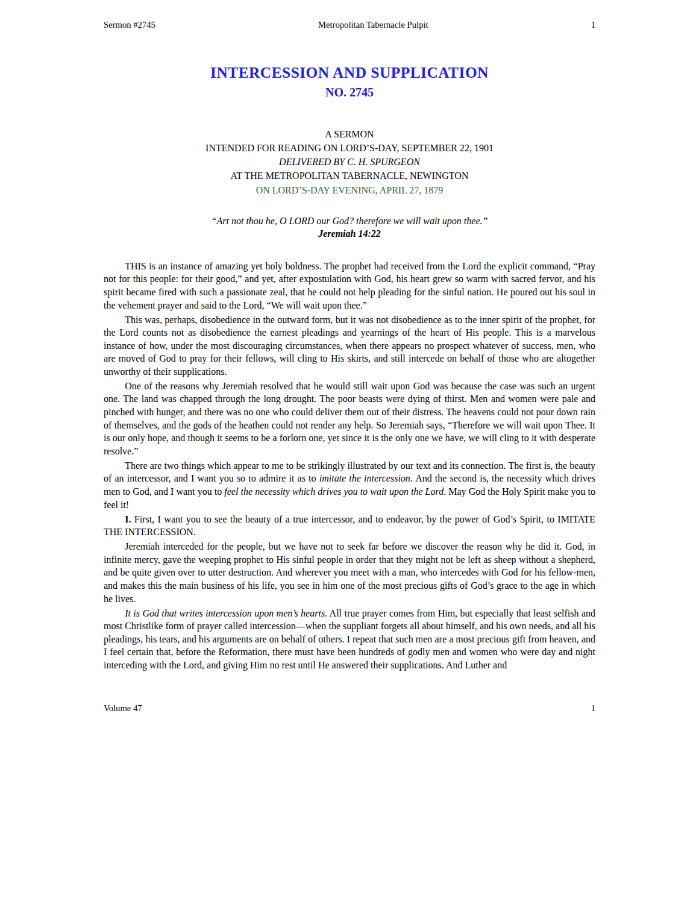Sermon #2745 Metropolitan Tabernacle Pulpit 1
INTERCESSION AND SUPPLICATION
NO. 2745
A SERMON INTENDED FOR READING ON LORD’S-DAY, SEPTEMBER 22, 1901 DELIVERED BY C. H. SPURGEON AT THE METROPOLITAN TABERNACLE, NEWINGTON ON LORD’S-DAY EVENING, APRIL 27, 1879
“Art not thou he, O LORD our God? therefore we will wait upon thee.” Jeremiah 14:22
THIS is an instance of amazing yet holy boldness. The prophet had received from the Lord the explicit command, “Pray not for this people: for their good,” and yet, after expostulation with God, his heart grew so warm with sacred fervor, and his spirit became fired with such a passionate zeal, that he could not help pleading for the sinful nation. He poured out his soul in the vehement prayer and said to the Lord, “We will wait upon thee.”
This was, perhaps, disobedience in the outward form, but it was not disobedience as to the inner spirit of the prophet, for the Lord counts not as disobedience the earnest pleadings and yearnings of the heart of His people. This is a marvelous instance of how, under the most discouraging circumstances, when there appears no prospect whatever of success, men, who are moved of God to pray for their fellows, will cling to His skirts, and still intercede on behalf of those who are altogether unworthy of their supplications.
One of the reasons why Jeremiah resolved that he would still wait upon God was because the case was such an urgent one. The land was chapped through the long drought. The poor beasts were dying of thirst. Men and women were pale and pinched with hunger, and there was no one who could deliver them out of their distress. The heavens could not pour down rain of themselves, and the gods of the heathen could not render any help. So Jeremiah says, “Therefore we will wait upon Thee. It is our only hope, and though it seems to be a forlorn one, yet since it is the only one we have, we will cling to it with desperate resolve.”
There are two things which appear to me to be strikingly illustrated by our text and its connection. The first is, the beauty of an intercessor, and I want you so to admire it as to imitate the intercession. And the second is, the necessity which drives men to God, and I want you to feel the necessity which drives you to wait upon the Lord. May God the Holy Spirit make you to feel it!
I. First, I want you to see the beauty of a true intercessor, and to endeavor, by the power of God’s Spirit, to imitate the intercession.
Jeremiah interceded for the people, but we have not to seek far before we discover the reason why he did it. God, in infinite mercy, gave the weeping prophet to His sinful people in order that they might not be left as sheep without a shepherd, and be quite given over to utter destruction. And wherever you meet with a man, who intercedes with God for his fellow-men, and makes this the main business of his life, you see in him one of the most precious gifts of God’s grace to the age in which he lives.
It is God that writes intercession upon men’s hearts. All true prayer comes from Him, but especially that least selfish and most Christlike form of prayer called intercession—when the suppliant forgets all about himself, and his own needs, and all his pleadings, his tears, and his arguments are on behalf of others. I repeat that such men are a most precious gift from heaven, and I feel certain that, before the Reformation, there must have been hundreds of godly men and women who were day and night interceding with the Lord, and giving Him no rest until He answered their supplications. And Luther and
Volume 47 1